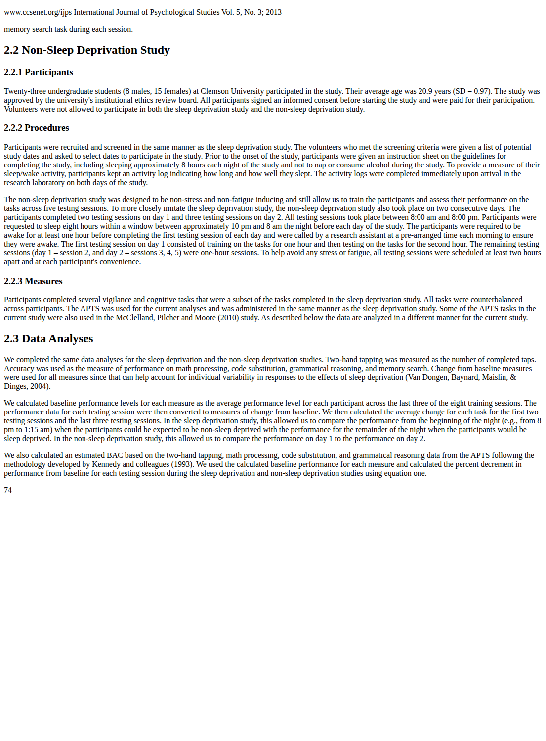www.ccsenet.org/ijps International Journal of Psychological Studies Vol. 5, No. 3; 2013
memory search task during each session.
2.2 Non-Sleep Deprivation Study
2.2.1 Participants
Twenty-three undergraduate students (8 males, 15 females) at Clemson University participated in the study. Their average age was 20.9 years (SD = 0.97). The study was approved by the university's institutional ethics review board. All participants signed an informed consent before starting the study and were paid for their participation. Volunteers were not allowed to participate in both the sleep deprivation study and the non-sleep deprivation study.
2.2.2 Procedures
Participants were recruited and screened in the same manner as the sleep deprivation study. The volunteers who met the screening criteria were given a list of potential study dates and asked to select dates to participate in the study. Prior to the onset of the study, participants were given an instruction sheet on the guidelines for completing the study, including sleeping approximately 8 hours each night of the study and not to nap or consume alcohol during the study. To provide a measure of their sleep/wake activity, participants kept an activity log indicating how long and how well they slept. The activity logs were completed immediately upon arrival in the research laboratory on both days of the study.
The non-sleep deprivation study was designed to be non-stress and non-fatigue inducing and still allow us to train the participants and assess their performance on the tasks across five testing sessions. To more closely imitate the sleep deprivation study, the non-sleep deprivation study also took place on two consecutive days. The participants completed two testing sessions on day 1 and three testing sessions on day 2. All testing sessions took place between 8:00 am and 8:00 pm. Participants were requested to sleep eight hours within a window between approximately 10 pm and 8 am the night before each day of the study. The participants were required to be awake for at least one hour before completing the first testing session of each day and were called by a research assistant at a pre-arranged time each morning to ensure they were awake. The first testing session on day 1 consisted of training on the tasks for one hour and then testing on the tasks for the second hour. The remaining testing sessions (day 1 – session 2, and day 2 – sessions 3, 4, 5) were one-hour sessions. To help avoid any stress or fatigue, all testing sessions were scheduled at least two hours apart and at each participant's convenience.
2.2.3 Measures
Participants completed several vigilance and cognitive tasks that were a subset of the tasks completed in the sleep deprivation study. All tasks were counterbalanced across participants. The APTS was used for the current analyses and was administered in the same manner as the sleep deprivation study. Some of the APTS tasks in the current study were also used in the McClelland, Pilcher and Moore (2010) study. As described below the data are analyzed in a different manner for the current study.
2.3 Data Analyses
We completed the same data analyses for the sleep deprivation and the non-sleep deprivation studies. Two-hand tapping was measured as the number of completed taps. Accuracy was used as the measure of performance on math processing, code substitution, grammatical reasoning, and memory search. Change from baseline measures were used for all measures since that can help account for individual variability in responses to the effects of sleep deprivation (Van Dongen, Baynard, Maislin, & Dinges, 2004).
We calculated baseline performance levels for each measure as the average performance level for each participant across the last three of the eight training sessions. The performance data for each testing session were then converted to measures of change from baseline. We then calculated the average change for each task for the first two testing sessions and the last three testing sessions. In the sleep deprivation study, this allowed us to compare the performance from the beginning of the night (e.g., from 8 pm to 1:15 am) when the participants could be expected to be non-sleep deprived with the performance for the remainder of the night when the participants would be sleep deprived. In the non-sleep deprivation study, this allowed us to compare the performance on day 1 to the performance on day 2.
We also calculated an estimated BAC based on the two-hand tapping, math processing, code substitution, and grammatical reasoning data from the APTS following the methodology developed by Kennedy and colleagues (1993). We used the calculated baseline performance for each measure and calculated the percent decrement in performance from baseline for each testing session during the sleep deprivation and non-sleep deprivation studies using equation one.
74